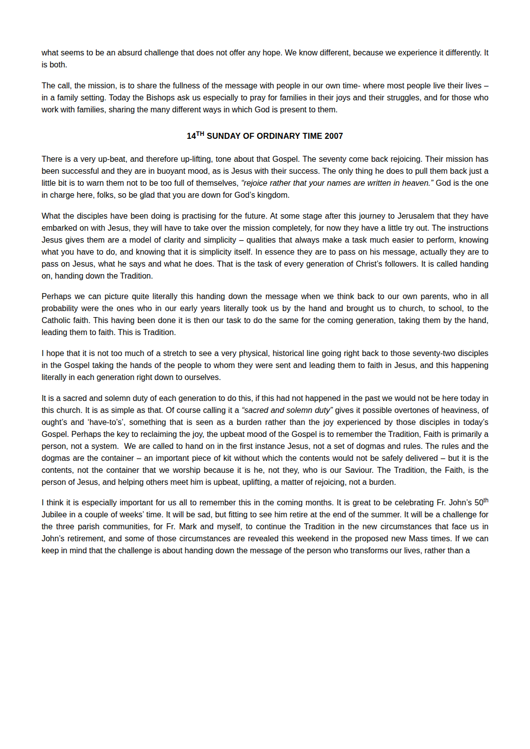what seems to be an absurd challenge that does not offer any hope. We know different, because we experience it differently. It is both.
The call, the mission, is to share the fullness of the message with people in our own time- where most people live their lives – in a family setting. Today the Bishops ask us especially to pray for families in their joys and their struggles, and for those who work with families, sharing the many different ways in which God is present to them.
14TH SUNDAY OF ORDINARY TIME 2007
There is a very up-beat, and therefore up-lifting, tone about that Gospel. The seventy come back rejoicing. Their mission has been successful and they are in buoyant mood, as is Jesus with their success. The only thing he does to pull them back just a little bit is to warn them not to be too full of themselves, “rejoice rather that your names are written in heaven.” God is the one in charge here, folks, so be glad that you are down for God’s kingdom.
What the disciples have been doing is practising for the future. At some stage after this journey to Jerusalem that they have embarked on with Jesus, they will have to take over the mission completely, for now they have a little try out. The instructions Jesus gives them are a model of clarity and simplicity – qualities that always make a task much easier to perform, knowing what you have to do, and knowing that it is simplicity itself. In essence they are to pass on his message, actually they are to pass on Jesus, what he says and what he does. That is the task of every generation of Christ’s followers. It is called handing on, handing down the Tradition.
Perhaps we can picture quite literally this handing down the message when we think back to our own parents, who in all probability were the ones who in our early years literally took us by the hand and brought us to church, to school, to the Catholic faith. This having been done it is then our task to do the same for the coming generation, taking them by the hand, leading them to faith. This is Tradition.
I hope that it is not too much of a stretch to see a very physical, historical line going right back to those seventy-two disciples in the Gospel taking the hands of the people to whom they were sent and leading them to faith in Jesus, and this happening literally in each generation right down to ourselves.
It is a sacred and solemn duty of each generation to do this, if this had not happened in the past we would not be here today in this church. It is as simple as that. Of course calling it a “sacred and solemn duty” gives it possible overtones of heaviness, of ought’s and ‘have-to’s’, something that is seen as a burden rather than the joy experienced by those disciples in today’s Gospel. Perhaps the key to reclaiming the joy, the upbeat mood of the Gospel is to remember the Tradition, Faith is primarily a person, not a system. We are called to hand on in the first instance Jesus, not a set of dogmas and rules. The rules and the dogmas are the container – an important piece of kit without which the contents would not be safely delivered – but it is the contents, not the container that we worship because it is he, not they, who is our Saviour. The Tradition, the Faith, is the person of Jesus, and helping others meet him is upbeat, uplifting, a matter of rejoicing, not a burden.
I think it is especially important for us all to remember this in the coming months. It is great to be celebrating Fr. John’s 50th Jubilee in a couple of weeks’ time. It will be sad, but fitting to see him retire at the end of the summer. It will be a challenge for the three parish communities, for Fr. Mark and myself, to continue the Tradition in the new circumstances that face us in John’s retirement, and some of those circumstances are revealed this weekend in the proposed new Mass times. If we can keep in mind that the challenge is about handing down the message of the person who transforms our lives, rather than a